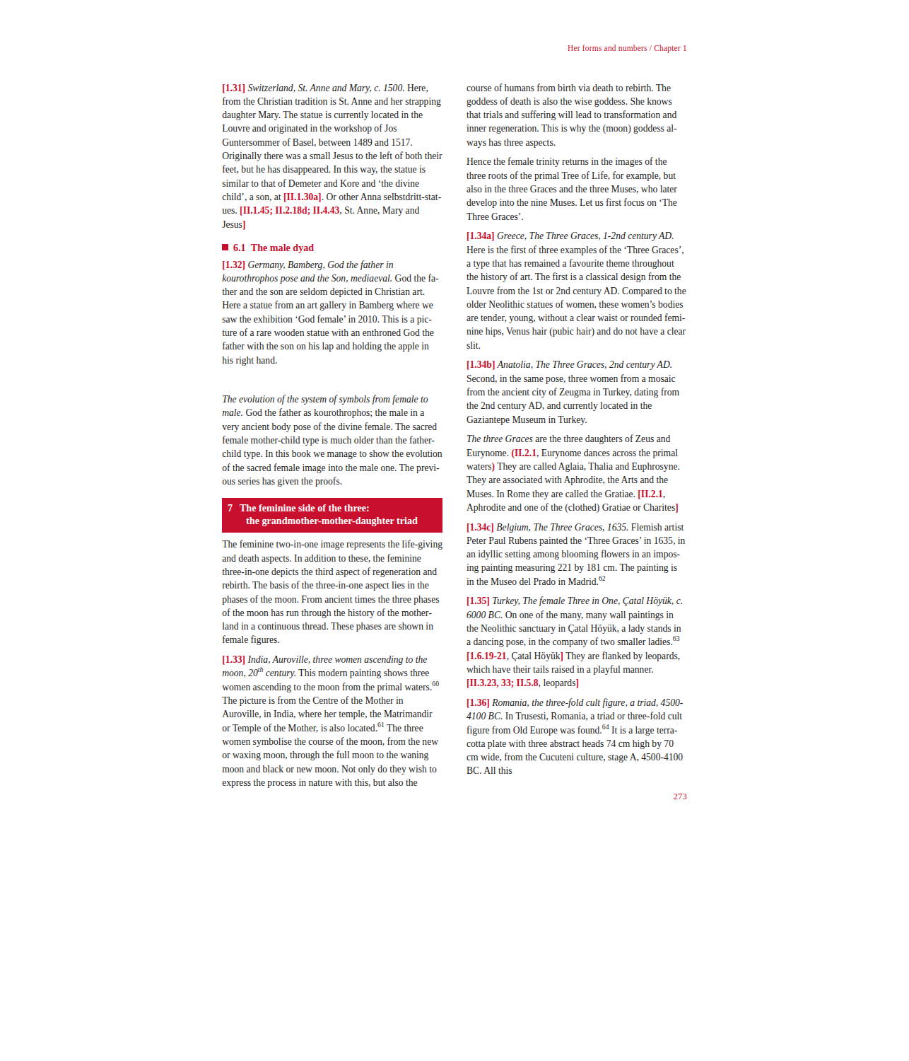Her forms and numbers / Chapter 1
[1.31] Switzerland, St. Anne and Mary, c. 1500. Here, from the Christian tradition is St. Anne and her strapping daughter Mary. The statue is currently located in the Louvre and originated in the workshop of Jos Guntersommer of Basel, between 1489 and 1517. Originally there was a small Jesus to the left of both their feet, but he has disappeared. In this way, the statue is similar to that of Demeter and Kore and ‘the divine child’, a son, at [II.1.30a]. Or other Anna selbstdritt-statues. [II.1.45; II.2.18d; II.4.43, St. Anne, Mary and Jesus]
6.1 The male dyad
[1.32] Germany, Bamberg, God the father in kourothrophos pose and the Son, mediaeval. God the father and the son are seldom depicted in Christian art. Here a statue from an art gallery in Bamberg where we saw the exhibition ‘God female’ in 2010. This is a picture of a rare wooden statue with an enthroned God the father with the son on his lap and holding the apple in his right hand.
The evolution of the system of symbols from female to male. God the father as kourothrophos; the male in a very ancient body pose of the divine female. The sacred female mother-child type is much older than the father-child type. In this book we manage to show the evolution of the sacred female image into the male one. The previous series has given the proofs.
7 The feminine side of the three:the grandmother-mother-daughter triad
The feminine two-in-one image represents the life-giving and death aspects. In addition to these, the feminine three-in-one depicts the third aspect of regeneration and rebirth. The basis of the three-in-one aspect lies in the phases of the moon. From ancient times the three phases of the moon has run through the history of the motherland in a continuous thread. These phases are shown in female figures.
[1.33] India, Auroville, three women ascending to the moon, 20th century. This modern painting shows three women ascending to the moon from the primal waters.60 The picture is from the Centre of the Mother in Auroville, in India, where her temple, the Matrimandir or Temple of the Mother, is also located.61 The three women symbolise the course of the moon, from the new or waxing moon, through the full moon to the waning moon and black or new moon. Not only do they wish to express the process in nature with this, but also the course of humans from birth via death to rebirth. The goddess of death is also the wise goddess. She knows that trials and suffering will lead to transformation and inner regeneration. This is why the (moon) goddess always has three aspects.
Hence the female trinity returns in the images of the three roots of the primal Tree of Life, for example, but also in the three Graces and the three Muses, who later develop into the nine Muses. Let us first focus on ‘The Three Graces’.
[1.34a] Greece, The Three Graces, 1-2nd century AD. Here is the first of three examples of the ‘Three Graces’, a type that has remained a favourite theme throughout the history of art. The first is a classical design from the Louvre from the 1st or 2nd century AD. Compared to the older Neolithic statues of women, these women’s bodies are tender, young, without a clear waist or rounded feminine hips, Venus hair (pubic hair) and do not have a clear slit.
[1.34b] Anatolia, The Three Graces, 2nd century AD.
Second, in the same pose, three women from a mosaic from the ancient city of Zeugma in Turkey, dating from the 2nd century AD, and currently located in the Gaziantepe Museum in Turkey.
The three Graces are the three daughters of Zeus and Eurynome. (II.2.1, Eurynome dances across the primal waters) They are called Aglaia, Thalia and Euphrosyne. They are associated with Aphrodite, the Arts and the Muses. In Rome they are called the Gratiae. [II.2.1, Aphrodite and one of the (clothed) Gratiae or Charites]
[1.34c] Belgium, The Three Graces, 1635. Flemish artist Peter Paul Rubens painted the ‘Three Graces’ in 1635, in an idyllic setting among blooming flowers in an imposing painting measuring 221 by 181 cm. The painting is in the Museo del Prado in Madrid.62
[1.35] Turkey, The female Three in One, Çatal Höyük, c. 6000 BC. On one of the many, many wall paintings in the Neolithic sanctuary in Çatal Höyük, a lady stands in a dancing pose, in the company of two smaller ladies.63 [1.6.19-21, Çatal Höyük] They are flanked by leopards, which have their tails raised in a playful manner. [II.3.23, 33; II.5.8, leopards]
[1.36] Romania, the three-fold cult figure, a triad, 4500-4100 BC. In Trusesti, Romania, a triad or three-fold cult figure from Old Europe was found.64 It is a large terracotta plate with three abstract heads 74 cm high by 70 cm wide, from the Cucuteni culture, stage A, 4500-4100 BC. All this
273